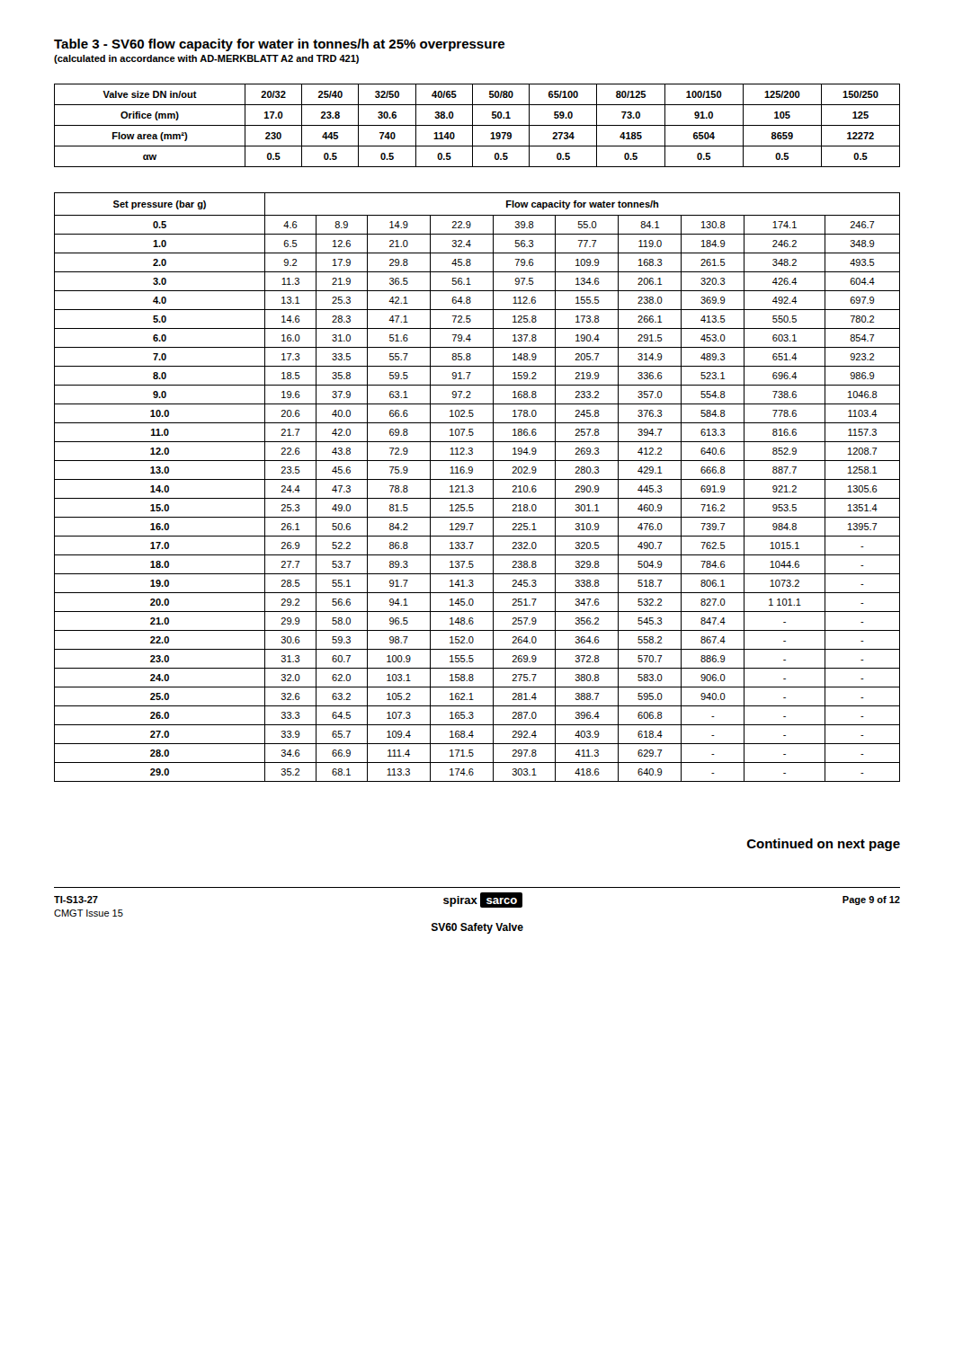Table 3 - SV60 flow capacity for water in tonnes/h at 25% overpressure
(calculated in accordance with AD-MERKBLATT A2 and TRD 421)
| Valve size DN in/out | 20/32 | 25/40 | 32/50 | 40/65 | 50/80 | 65/100 | 80/125 | 100/150 | 125/200 | 150/250 |
| --- | --- | --- | --- | --- | --- | --- | --- | --- | --- | --- |
| Orifice (mm) | 17.0 | 23.8 | 30.6 | 38.0 | 50.1 | 59.0 | 73.0 | 91.0 | 105 | 125 |
| Flow area (mm²) | 230 | 445 | 740 | 1140 | 1979 | 2734 | 4185 | 6504 | 8659 | 12272 |
| αw | 0.5 | 0.5 | 0.5 | 0.5 | 0.5 | 0.5 | 0.5 | 0.5 | 0.5 | 0.5 |
| Set pressure (bar g) | Flow capacity for water tonnes/h |
| --- | --- |
| 0.5 | 4.6 | 8.9 | 14.9 | 22.9 | 39.8 | 55.0 | 84.1 | 130.8 | 174.1 | 246.7 |
| 1.0 | 6.5 | 12.6 | 21.0 | 32.4 | 56.3 | 77.7 | 119.0 | 184.9 | 246.2 | 348.9 |
| 2.0 | 9.2 | 17.9 | 29.8 | 45.8 | 79.6 | 109.9 | 168.3 | 261.5 | 348.2 | 493.5 |
| 3.0 | 11.3 | 21.9 | 36.5 | 56.1 | 97.5 | 134.6 | 206.1 | 320.3 | 426.4 | 604.4 |
| 4.0 | 13.1 | 25.3 | 42.1 | 64.8 | 112.6 | 155.5 | 238.0 | 369.9 | 492.4 | 697.9 |
| 5.0 | 14.6 | 28.3 | 47.1 | 72.5 | 125.8 | 173.8 | 266.1 | 413.5 | 550.5 | 780.2 |
| 6.0 | 16.0 | 31.0 | 51.6 | 79.4 | 137.8 | 190.4 | 291.5 | 453.0 | 603.1 | 854.7 |
| 7.0 | 17.3 | 33.5 | 55.7 | 85.8 | 148.9 | 205.7 | 314.9 | 489.3 | 651.4 | 923.2 |
| 8.0 | 18.5 | 35.8 | 59.5 | 91.7 | 159.2 | 219.9 | 336.6 | 523.1 | 696.4 | 986.9 |
| 9.0 | 19.6 | 37.9 | 63.1 | 97.2 | 168.8 | 233.2 | 357.0 | 554.8 | 738.6 | 1046.8 |
| 10.0 | 20.6 | 40.0 | 66.6 | 102.5 | 178.0 | 245.8 | 376.3 | 584.8 | 778.6 | 1103.4 |
| 11.0 | 21.7 | 42.0 | 69.8 | 107.5 | 186.6 | 257.8 | 394.7 | 613.3 | 816.6 | 1157.3 |
| 12.0 | 22.6 | 43.8 | 72.9 | 112.3 | 194.9 | 269.3 | 412.2 | 640.6 | 852.9 | 1208.7 |
| 13.0 | 23.5 | 45.6 | 75.9 | 116.9 | 202.9 | 280.3 | 429.1 | 666.8 | 887.7 | 1258.1 |
| 14.0 | 24.4 | 47.3 | 78.8 | 121.3 | 210.6 | 290.9 | 445.3 | 691.9 | 921.2 | 1305.6 |
| 15.0 | 25.3 | 49.0 | 81.5 | 125.5 | 218.0 | 301.1 | 460.9 | 716.2 | 953.5 | 1351.4 |
| 16.0 | 26.1 | 50.6 | 84.2 | 129.7 | 225.1 | 310.9 | 476.0 | 739.7 | 984.8 | 1395.7 |
| 17.0 | 26.9 | 52.2 | 86.8 | 133.7 | 232.0 | 320.5 | 490.7 | 762.5 | 1015.1 | - |
| 18.0 | 27.7 | 53.7 | 89.3 | 137.5 | 238.8 | 329.8 | 504.9 | 784.6 | 1044.6 | - |
| 19.0 | 28.5 | 55.1 | 91.7 | 141.3 | 245.3 | 338.8 | 518.7 | 806.1 | 1073.2 | - |
| 20.0 | 29.2 | 56.6 | 94.1 | 145.0 | 251.7 | 347.6 | 532.2 | 827.0 | 1 101.1 | - |
| 21.0 | 29.9 | 58.0 | 96.5 | 148.6 | 257.9 | 356.2 | 545.3 | 847.4 | - | - |
| 22.0 | 30.6 | 59.3 | 98.7 | 152.0 | 264.0 | 364.6 | 558.2 | 867.4 | - | - |
| 23.0 | 31.3 | 60.7 | 100.9 | 155.5 | 269.9 | 372.8 | 570.7 | 886.9 | - | - |
| 24.0 | 32.0 | 62.0 | 103.1 | 158.8 | 275.7 | 380.8 | 583.0 | 906.0 | - | - |
| 25.0 | 32.6 | 63.2 | 105.2 | 162.1 | 281.4 | 388.7 | 595.0 | 940.0 | - | - |
| 26.0 | 33.3 | 64.5 | 107.3 | 165.3 | 287.0 | 396.4 | 606.8 | - | - | - |
| 27.0 | 33.9 | 65.7 | 109.4 | 168.4 | 292.4 | 403.9 | 618.4 | - | - | - |
| 28.0 | 34.6 | 66.9 | 111.4 | 171.5 | 297.8 | 411.3 | 629.7 | - | - | - |
| 29.0 | 35.2 | 68.1 | 113.3 | 174.6 | 303.1 | 418.6 | 640.9 | - | - | - |
Continued on next page
TI-S13-27
CMGT Issue 15
Page 9 of 12
spirax sarco
SV60 Safety Valve